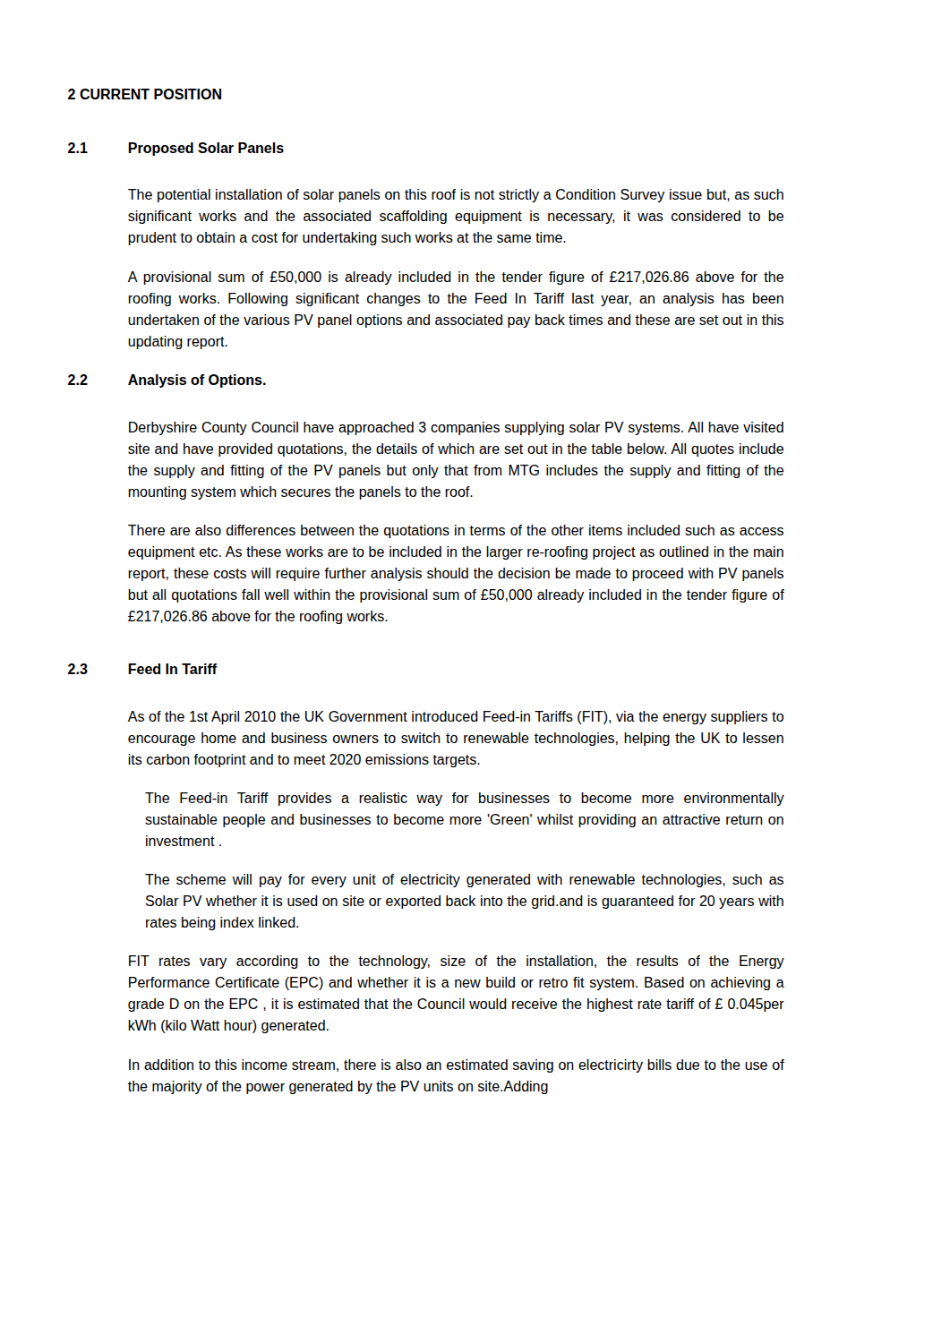2 CURRENT POSITION
2.1
Proposed Solar Panels
The potential installation of solar panels on this roof is not strictly a Condition Survey issue but, as such significant works and the associated scaffolding equipment is necessary, it was considered to be prudent to obtain a cost for undertaking such works at the same time.
A provisional sum of £50,000 is already included in the tender figure of £217,026.86 above for the roofing works. Following significant changes to the Feed In Tariff last year, an analysis has been undertaken of the various PV panel options and associated pay back times and these are set out in this updating report.
2.2
Analysis of Options.
Derbyshire County Council have approached 3 companies supplying solar PV systems. All have visited site and have provided quotations, the details of which are set out in the table below. All quotes include the supply and fitting of the PV panels but only that from MTG includes the supply and fitting of the mounting system which secures the panels to the roof.
There are also differences between the quotations in terms of the other items included such as access equipment etc. As these works are to be included in the larger re-roofing project as outlined in the main report, these costs will require further analysis should the decision be made to proceed with PV panels but all quotations fall well within the provisional sum of £50,000 already included in the tender figure of £217,026.86 above for the roofing works.
2.3
Feed In Tariff
As of the 1st April 2010 the UK Government introduced Feed-in Tariffs (FIT), via the energy suppliers to encourage home and business owners to switch to renewable technologies, helping the UK to lessen its carbon footprint and to meet 2020 emissions targets.
The Feed-in Tariff provides a realistic way for businesses to become more environmentally sustainable people and businesses to become more 'Green' whilst providing an attractive return on investment .
The scheme will pay for every unit of electricity generated with renewable technologies, such as Solar PV whether it is used on site or exported back into the grid.and is guaranteed for 20 years with rates being index linked.
FIT rates vary according to the technology, size of the installation, the results of the Energy Performance Certificate (EPC) and whether it is a new build or retro fit system. Based on achieving a grade D on the EPC , it is estimated that the Council would receive the highest rate tariff of £ 0.045per kWh (kilo Watt hour) generated.
In addition to this income stream, there is also an estimated saving on electricirty bills due to the use of the majority of the power generated by the PV units on site.Adding